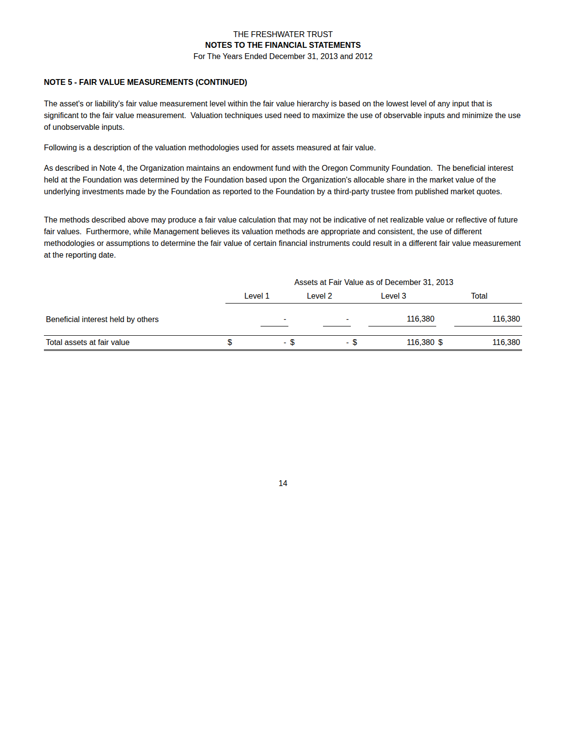THE FRESHWATER TRUST
NOTES TO THE FINANCIAL STATEMENTS
For The Years Ended December 31, 2013 and 2012
NOTE 5 - FAIR VALUE MEASUREMENTS (CONTINUED)
The asset's or liability's fair value measurement level within the fair value hierarchy is based on the lowest level of any input that is significant to the fair value measurement. Valuation techniques used need to maximize the use of observable inputs and minimize the use of unobservable inputs.
Following is a description of the valuation methodologies used for assets measured at fair value.
As described in Note 4, the Organization maintains an endowment fund with the Oregon Community Foundation. The beneficial interest held at the Foundation was determined by the Foundation based upon the Organization's allocable share in the market value of the underlying investments made by the Foundation as reported to the Foundation by a third-party trustee from published market quotes.
The methods described above may produce a fair value calculation that may not be indicative of net realizable value or reflective of future fair values. Furthermore, while Management believes its valuation methods are appropriate and consistent, the use of different methodologies or assumptions to determine the fair value of certain financial instruments could result in a different fair value measurement at the reporting date.
| | Assets at Fair Value as of December 31, 2013 |
| | Level 1 | Level 2 | Level 3 | Total |
| Beneficial interest held by others | | - | | - | | 116,380 | | 116,380 |
| Total assets at fair value | $ | - | $ | - | $ | 116,380 | $ | 116,380 |
14